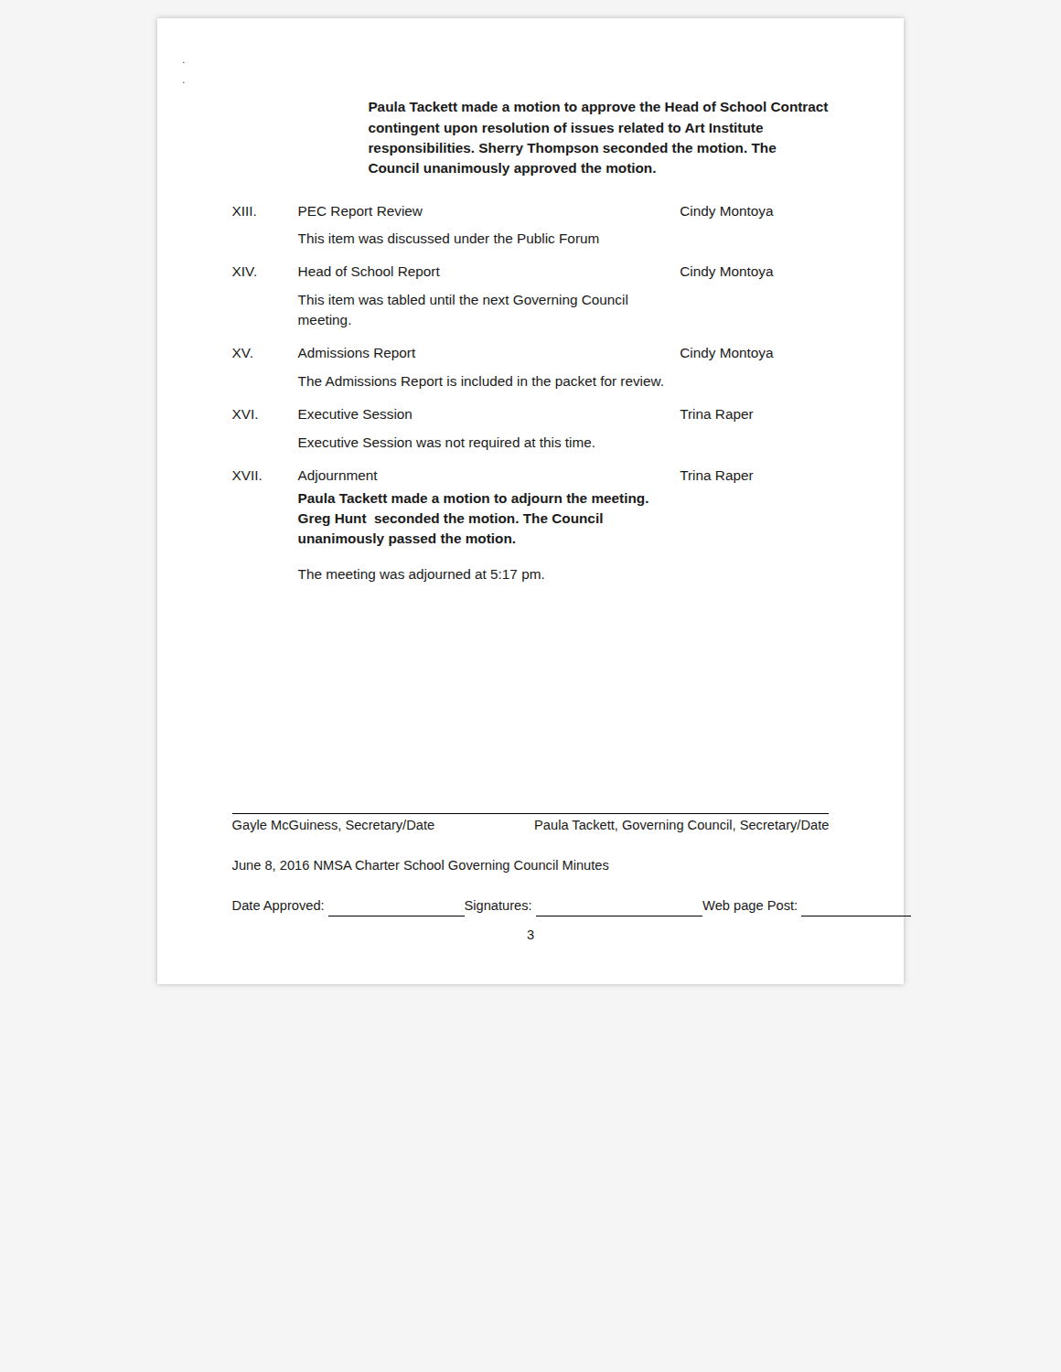.
.
Paula Tackett made a motion to approve the Head of School Contract contingent upon resolution of issues related to Art Institute responsibilities. Sherry Thompson seconded the motion. The Council unanimously approved the motion.
| XIII. | PEC Report Review | Cindy Montoya |
| | This item was discussed under the Public Forum | |
| XIV. | Head of School Report | Cindy Montoya |
| | This item was tabled until the next Governing Council meeting. | |
| XV. | Admissions Report | Cindy Montoya |
| | The Admissions Report is included in the packet for review. | |
| XVI. | Executive Session | Trina Raper |
| | Executive Session was not required at this time. | |
| XVII. | Adjournment | Trina Raper |
| | Paula Tackett made a motion to adjourn the meeting. Greg Hunt seconded the motion. The Council unanimously passed the motion. The meeting was adjourned at 5:17 pm. | |
Gayle McGuiness, Secretary/Date
Paula Tackett, Governing Council, Secretary/Date
June 8, 2016 NMSA Charter School Governing Council Minutes
Date Approved: Signatures: Web page Post:
3